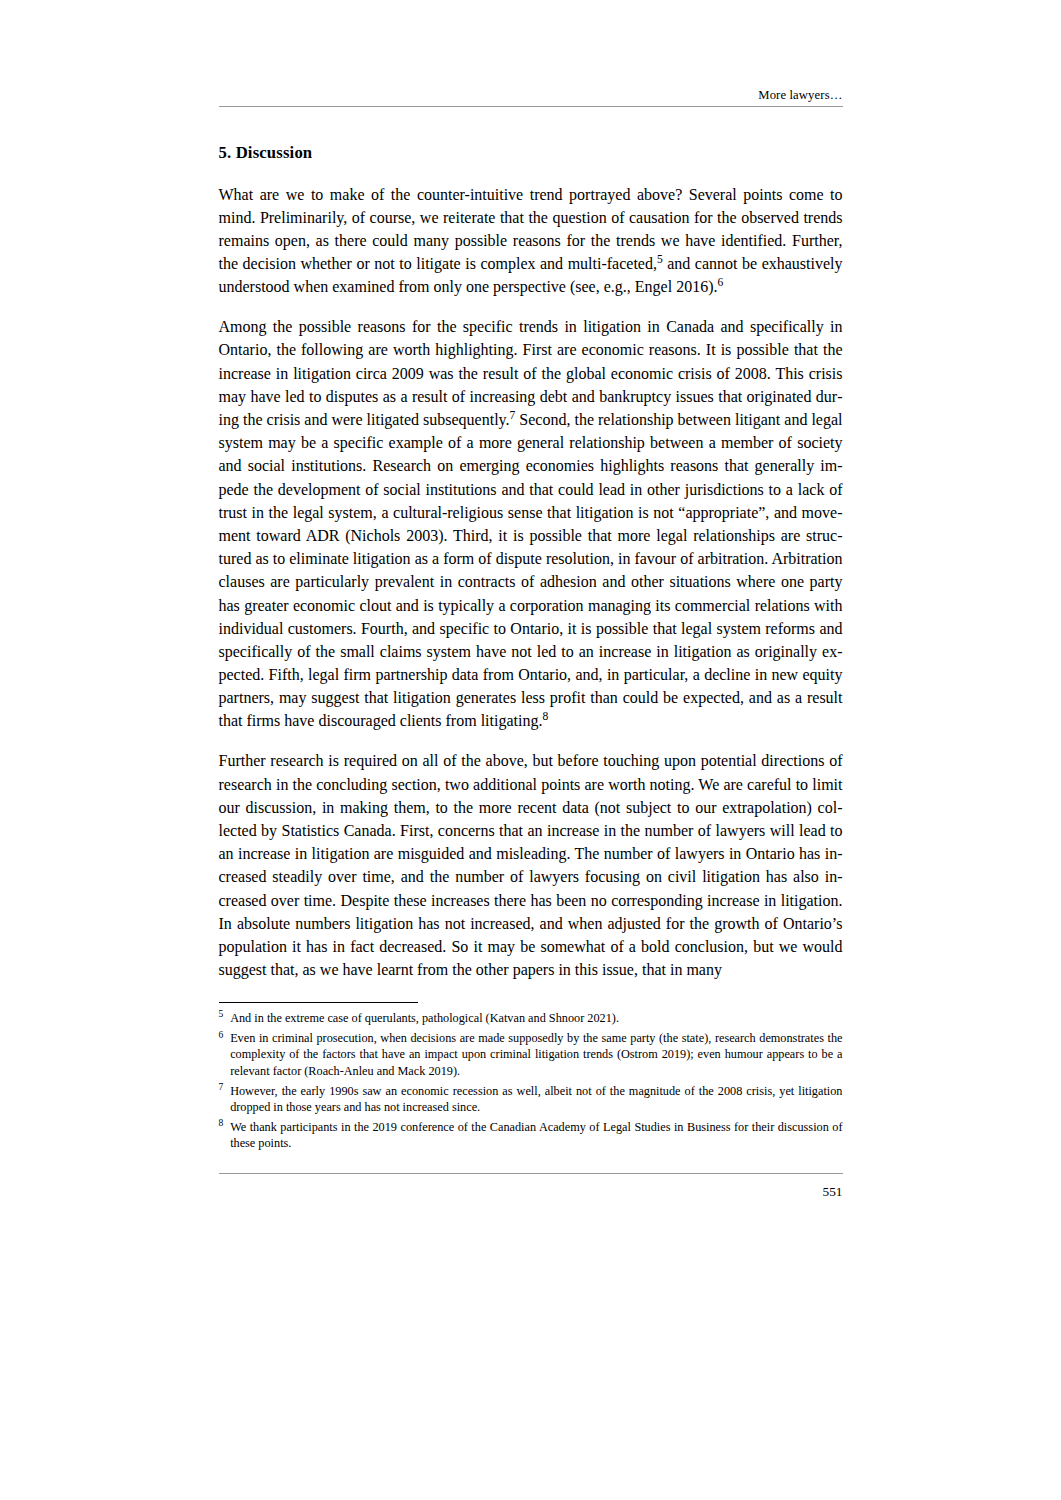More lawyers…
5. Discussion
What are we to make of the counter-intuitive trend portrayed above? Several points come to mind. Preliminarily, of course, we reiterate that the question of causation for the observed trends remains open, as there could many possible reasons for the trends we have identified. Further, the decision whether or not to litigate is complex and multi-faceted,5 and cannot be exhaustively understood when examined from only one perspective (see, e.g., Engel 2016).6
Among the possible reasons for the specific trends in litigation in Canada and specifically in Ontario, the following are worth highlighting. First are economic reasons. It is possible that the increase in litigation circa 2009 was the result of the global economic crisis of 2008. This crisis may have led to disputes as a result of increasing debt and bankruptcy issues that originated during the crisis and were litigated subsequently.7 Second, the relationship between litigant and legal system may be a specific example of a more general relationship between a member of society and social institutions. Research on emerging economies highlights reasons that generally impede the development of social institutions and that could lead in other jurisdictions to a lack of trust in the legal system, a cultural-religious sense that litigation is not “appropriate”, and movement toward ADR (Nichols 2003). Third, it is possible that more legal relationships are structured as to eliminate litigation as a form of dispute resolution, in favour of arbitration. Arbitration clauses are particularly prevalent in contracts of adhesion and other situations where one party has greater economic clout and is typically a corporation managing its commercial relations with individual customers. Fourth, and specific to Ontario, it is possible that legal system reforms and specifically of the small claims system have not led to an increase in litigation as originally expected. Fifth, legal firm partnership data from Ontario, and, in particular, a decline in new equity partners, may suggest that litigation generates less profit than could be expected, and as a result that firms have discouraged clients from litigating.8
Further research is required on all of the above, but before touching upon potential directions of research in the concluding section, two additional points are worth noting. We are careful to limit our discussion, in making them, to the more recent data (not subject to our extrapolation) collected by Statistics Canada. First, concerns that an increase in the number of lawyers will lead to an increase in litigation are misguided and misleading. The number of lawyers in Ontario has increased steadily over time, and the number of lawyers focusing on civil litigation has also increased over time. Despite these increases there has been no corresponding increase in litigation. In absolute numbers litigation has not increased, and when adjusted for the growth of Ontario’s population it has in fact decreased. So it may be somewhat of a bold conclusion, but we would suggest that, as we have learnt from the other papers in this issue, that in many
5 And in the extreme case of querulants, pathological (Katvan and Shnoor 2021).
6 Even in criminal prosecution, when decisions are made supposedly by the same party (the state), research demonstrates the complexity of the factors that have an impact upon criminal litigation trends (Ostrom 2019); even humour appears to be a relevant factor (Roach-Anleu and Mack 2019).
7 However, the early 1990s saw an economic recession as well, albeit not of the magnitude of the 2008 crisis, yet litigation dropped in those years and has not increased since.
8 We thank participants in the 2019 conference of the Canadian Academy of Legal Studies in Business for their discussion of these points.
551